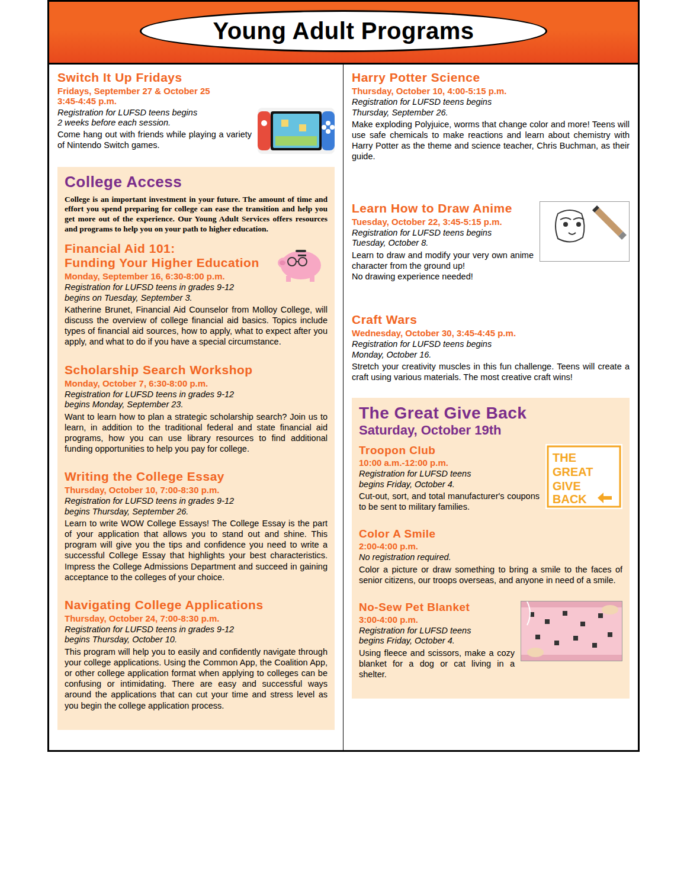Young Adult Programs
Switch It Up Fridays
Fridays, September 27 & October 25
3:45-4:45 p.m.
Registration for LUFSD teens begins
2 weeks before each session.
Come hang out with friends while playing a variety of Nintendo Switch games.
College Access
College is an important investment in your future. The amount of time and effort you spend preparing for college can ease the transition and help you get more out of the experience. Our Young Adult Services offers resources and programs to help you on your path to higher education.
Financial Aid 101:
Funding Your Higher Education
Monday, September 16, 6:30-8:00 p.m.
Registration for LUFSD teens in grades 9-12
begins on Tuesday, September 3.
Katherine Brunet, Financial Aid Counselor from Molloy College, will discuss the overview of college financial aid basics. Topics include types of financial aid sources, how to apply, what to expect after you apply, and what to do if you have a special circumstance.
Scholarship Search Workshop
Monday, October 7, 6:30-8:00 p.m.
Registration for LUFSD teens in grades 9-12
begins Monday, September 23.
Want to learn how to plan a strategic scholarship search? Join us to learn, in addition to the traditional federal and state financial aid programs, how you can use library resources to find additional funding opportunities to help you pay for college.
Writing the College Essay
Thursday, October 10, 7:00-8:30 p.m.
Registration for LUFSD teens in grades 9-12
begins Thursday, September 26.
Learn to write WOW College Essays! The College Essay is the part of your application that allows you to stand out and shine. This program will give you the tips and confidence you need to write a successful College Essay that highlights your best characteristics. Impress the College Admissions Department and succeed in gaining acceptance to the colleges of your choice.
Navigating College Applications
Thursday, October 24, 7:00-8:30 p.m.
Registration for LUFSD teens in grades 9-12
begins Thursday, October 10.
This program will help you to easily and confidently navigate through your college applications. Using the Common App, the Coalition App, or other college application format when applying to colleges can be confusing or intimidating. There are easy and successful ways around the applications that can cut your time and stress level as you begin the college application process.
Harry Potter Science
Thursday, October 10, 4:00-5:15 p.m.
Registration for LUFSD teens begins
Thursday, September 26.
Make exploding Polyjuice, worms that change color and more! Teens will use safe chemicals to make reactions and learn about chemistry with Harry Potter as the theme and science teacher, Chris Buchman, as their guide.
Learn How to Draw Anime
Tuesday, October 22, 3:45-5:15 p.m.
Registration for LUFSD teens begins
Tuesday, October 8.
Learn to draw and modify your very own anime character from the ground up!
No drawing experience needed!
Craft Wars
Wednesday, October 30, 3:45-4:45 p.m.
Registration for LUFSD teens begins
Monday, October 16.
Stretch your creativity muscles in this fun challenge. Teens will create a craft using various materials. The most creative craft wins!
The Great Give Back
Saturday, October 19th
Troopon Club
10:00 a.m.-12:00 p.m.
Registration for LUFSD teens
begins Friday, October 4.
Cut-out, sort, and total manufacturer's coupons to be sent to military families.
Color A Smile
2:00-4:00 p.m.
No registration required.
Color a picture or draw something to bring a smile to the faces of senior citizens, our troops overseas, and anyone in need of a smile.
No-Sew Pet Blanket
3:00-4:00 p.m.
Registration for LUFSD teens
begins Friday, October 4.
Using fleece and scissors, make a cozy blanket for a dog or cat living in a shelter.